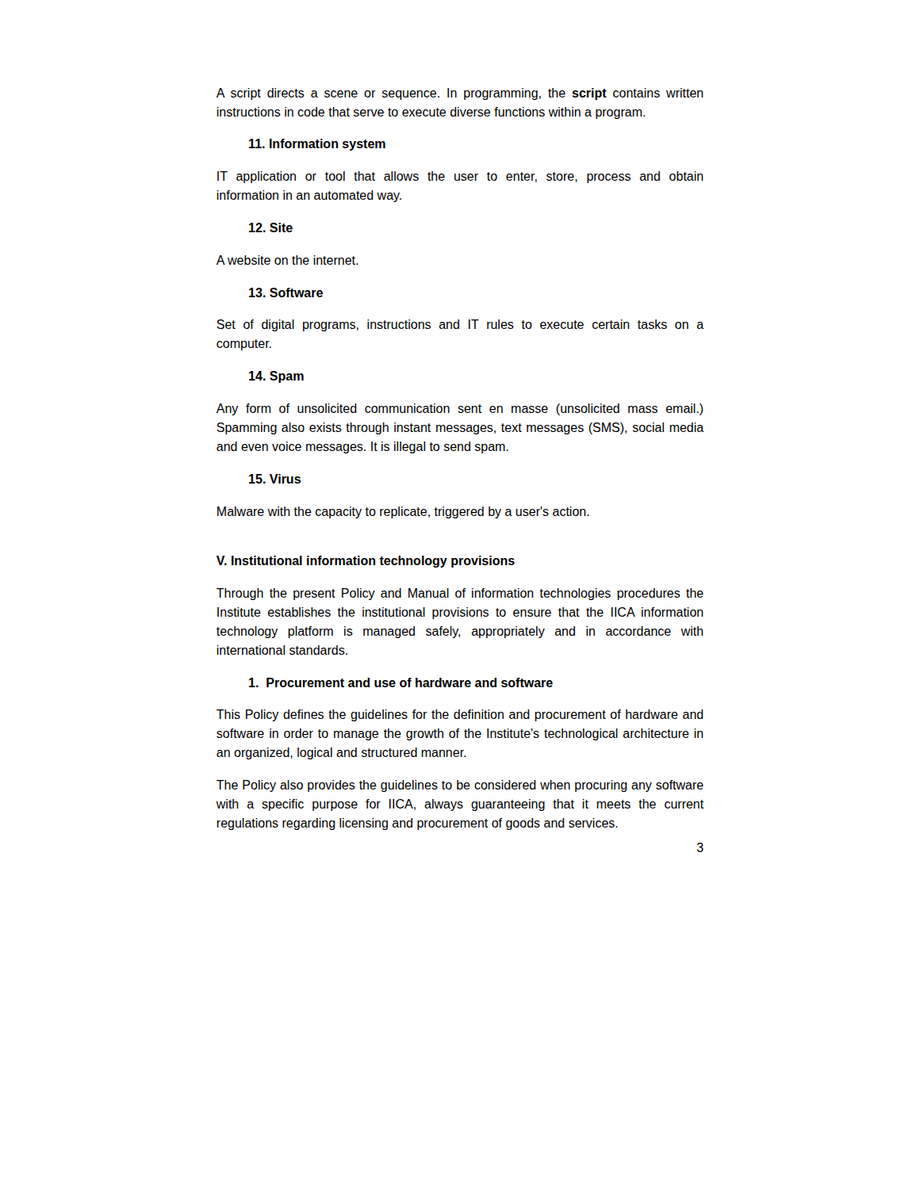A script directs a scene or sequence. In programming, the script contains written instructions in code that serve to execute diverse functions within a program.
11. Information system
IT application or tool that allows the user to enter, store, process and obtain information in an automated way.
12. Site
A website on the internet.
13. Software
Set of digital programs, instructions and IT rules to execute certain tasks on a computer.
14. Spam
Any form of unsolicited communication sent en masse (unsolicited mass email.) Spamming also exists through instant messages, text messages (SMS), social media and even voice messages. It is illegal to send spam.
15. Virus
Malware with the capacity to replicate, triggered by a user's action.
V. Institutional information technology provisions
Through the present Policy and Manual of information technologies procedures the Institute establishes the institutional provisions to ensure that the IICA information technology platform is managed safely, appropriately and in accordance with international standards.
1. Procurement and use of hardware and software
This Policy defines the guidelines for the definition and procurement of hardware and software in order to manage the growth of the Institute's technological architecture in an organized, logical and structured manner.
The Policy also provides the guidelines to be considered when procuring any software with a specific purpose for IICA, always guaranteeing that it meets the current regulations regarding licensing and procurement of goods and services.
3